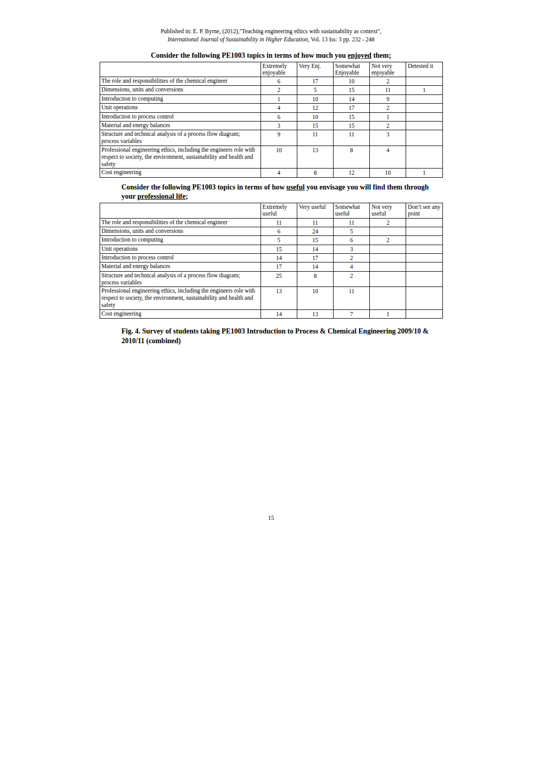Published in: E. P. Byrne, (2012),"Teaching engineering ethics with sustainability as context",
International Journal of Sustainability in Higher Education, Vol. 13 Iss: 3 pp. 232 - 248
Consider the following PE1003 topics in terms of how much you enjoyed them;
| | Extremely enjoyable | Very Enj. | Somewhat Enjoyable | Not very enjoyable | Detested it |
| --- | --- | --- | --- | --- | --- |
| The role and responsibilities of the chemical engineer | 6 | 17 | 10 | 2 | |
| Dimensions, units and conversions | 2 | 5 | 15 | 11 | 1 |
| Introduction to computing | 1 | 10 | 14 | 9 | |
| Unit operations | 4 | 12 | 17 | 2 | |
| Introduction to process control | 6 | 10 | 15 | 1 | |
| Material and energy balances | 3 | 15 | 15 | 2 | |
| Structure and technical analysis of a process flow diagram; process variables | 9 | 11 | 11 | 3 | |
| Professional engineering ethics, including the engineers role with respect to society, the environment, sustainability and health and safety | 10 | 13 | 8 | 4 | |
| Cost engineering | 4 | 8 | 12 | 10 | 1 |
Consider the following PE1003 topics in terms of how useful you envisage you will find them through your professional life;
| | Extremely useful | Very useful | Somewhat useful | Not very useful | Don’t see any point |
| --- | --- | --- | --- | --- | --- |
| The role and responsibilities of the chemical engineer | 11 | 11 | 11 | 2 | |
| Dimensions, units and conversions | 6 | 24 | 5 | | |
| Introduction to computing | 5 | 15 | 6 | 2 | |
| Unit operations | 15 | 14 | 3 | | |
| Introduction to process control | 14 | 17 | 2 | | |
| Material and energy balances | 17 | 14 | 4 | | |
| Structure and technical analysis of a process flow diagram; process variables | 25 | 8 | 2 | | |
| Professional engineering ethics, including the engineers role with respect to society, the environment, sustainability and health and safety | 13 | 10 | 11 | | |
| Cost engineering | 14 | 13 | 7 | 1 | |
Fig. 4. Survey of students taking PE1003 Introduction to Process & Chemical Engineering 2009/10 & 2010/11 (combined)
15